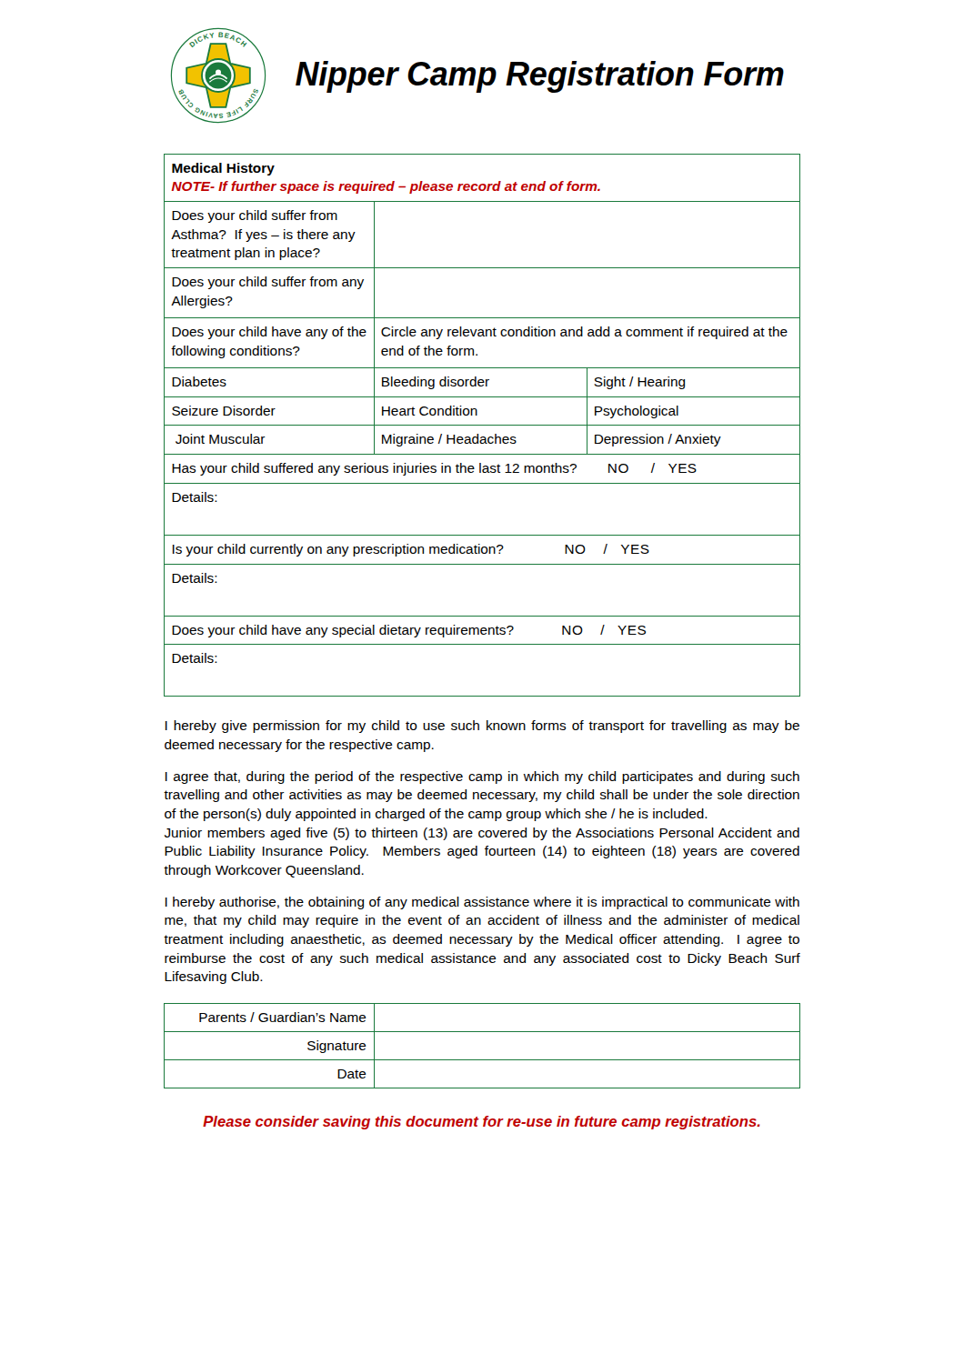DICKY BEACH SURF LIFE SAVING CLUB
Nipper Camp Registration Form
| Medical History NOTE- If further space is required – please record at end of form. |
| Does your child suffer from Asthma? If yes – is there any treatment plan in place? | |
| Does your child suffer from any Allergies? | |
| Does your child have any of the following conditions? | Circle any relevant condition and add a comment if required at the end of the form. |
| Diabetes | Bleeding disorder | Sight / Hearing |
| Seizure Disorder | Heart Condition | Psychological |
| Joint Muscular | Migraine / Headaches | Depression / Anxiety |
| Has your child suffered any serious injuries in the last 12 months? NO / YES |
| Details: |
| Is your child currently on any prescription medication? NO / YES |
| Details: |
| Does your child have any special dietary requirements? NO / YES |
| Details: |
I hereby give permission for my child to use such known forms of transport for travelling as may be deemed necessary for the respective camp.
I agree that, during the period of the respective camp in which my child participates and during such travelling and other activities as may be deemed necessary, my child shall be under the sole direction of the person(s) duly appointed in charged of the camp group which she / he is included.
Junior members aged five (5) to thirteen (13) are covered by the Associations Personal Accident and Public Liability Insurance Policy. Members aged fourteen (14) to eighteen (18) years are covered through Workcover Queensland.
I hereby authorise, the obtaining of any medical assistance where it is impractical to communicate with me, that my child may require in the event of an accident of illness and the administer of medical treatment including anaesthetic, as deemed necessary by the Medical officer attending. I agree to reimburse the cost of any such medical assistance and any associated cost to Dicky Beach Surf Lifesaving Club.
| Parents / Guardian’s Name | |
| Signature | |
| Date | |
Please consider saving this document for re-use in future camp registrations.